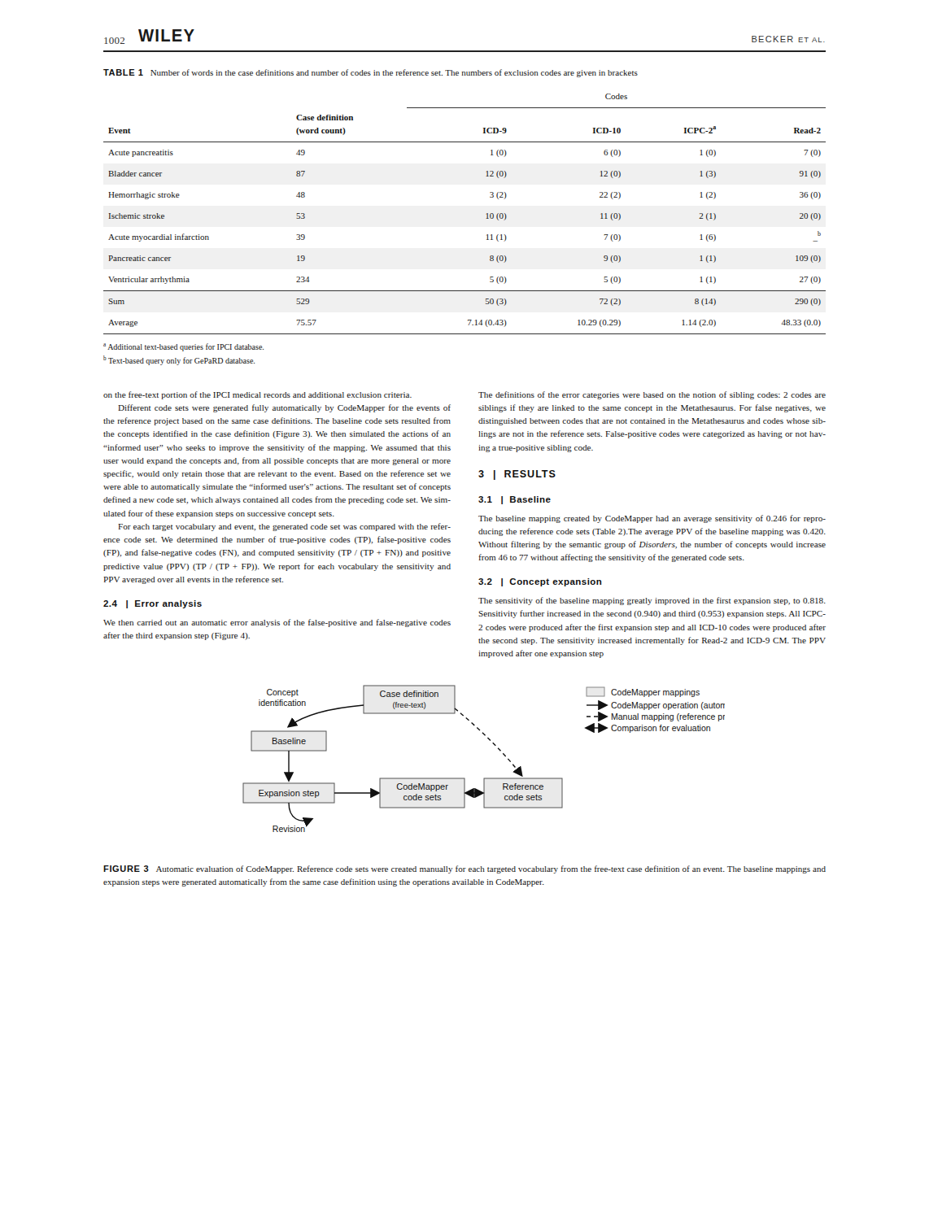1002
WILEY
Becker et al.
TABLE 1 Number of words in the case definitions and number of codes in the reference set. The numbers of exclusion codes are given in brackets
| | | Codes |
| --- | --- | --- |
| Event | Case definition (word count) | ICD-9 | ICD-10 | ICPC-2 a | Read-2 |
| Acute pancreatitis | 49 | 1 (0) | 6 (0) | 1 (0) | 7 (0) |
| Bladder cancer | 87 | 12 (0) | 12 (0) | 1 (3) | 91 (0) |
| Hemorrhagic stroke | 48 | 3 (2) | 22 (2) | 1 (2) | 36 (0) |
| Ischemic stroke | 53 | 10 (0) | 11 (0) | 2 (1) | 20 (0) |
| Acute myocardial infarction | 39 | 11 (1) | 7 (0) | 1 (6) | _ b |
| Pancreatic cancer | 19 | 8 (0) | 9 (0) | 1 (1) | 109 (0) |
| Ventricular arrhythmia | 234 | 5 (0) | 5 (0) | 1 (1) | 27 (0) |
| Sum | 529 | 50 (3) | 72 (2) | 8 (14) | 290 (0) |
| Average | 75.57 | 7.14 (0.43) | 10.29 (0.29) | 1.14 (2.0) | 48.33 (0.0) |
a Additional text-based queries for IPCI database.
b Text-based query only for GePaRD database.
on the free-text portion of the IPCI medical records and additional exclusion criteria.
Different code sets were generated fully automatically by CodeMapper for the events of the reference project based on the same case definitions. The baseline code sets resulted from the concepts identified in the case definition (Figure 3). We then simulated the actions of an “informed user” who seeks to improve the sensitivity of the mapping. We assumed that this user would expand the concepts and, from all possible concepts that are more general or more specific, would only retain those that are relevant to the event. Based on the reference set we were able to automatically simulate the “informed user's” actions. The resultant set of concepts defined a new code set, which always contained all codes from the preceding code set. We simulated four of these expansion steps on successive concept sets.
For each target vocabulary and event, the generated code set was compared with the reference code set. We determined the number of true-positive codes (TP), false-positive codes (FP), and false-negative codes (FN), and computed sensitivity (TP / (TP + FN)) and positive predictive value (PPV) (TP / (TP + FP)). We report for each vocabulary the sensitivity and PPV averaged over all events in the reference set.
2.4| Error analysis
We then carried out an automatic error analysis of the false-positive and false-negative codes after the third expansion step (Figure 4).
The definitions of the error categories were based on the notion of sibling codes: 2 codes are siblings if they are linked to the same concept in the Metathesaurus. For false negatives, we distinguished between codes that are not contained in the Metathesaurus and codes whose siblings are not in the reference sets. False-positive codes were categorized as having or not having a true-positive sibling code.
3| RESULTS
3.1| Baseline
The baseline mapping created by CodeMapper had an average sensitivity of 0.246 for reproducing the reference code sets (Table 2).The average PPV of the baseline mapping was 0.420. Without filtering by the semantic group of Disorders, the number of concepts would increase from 46 to 77 without affecting the sensitivity of the generated code sets.
3.2| Concept expansion
The sensitivity of the baseline mapping greatly improved in the first expansion step, to 0.818. Sensitivity further increased in the second (0.940) and third (0.953) expansion steps. All ICPC-2 codes were produced after the first expansion step and all ICD-10 codes were produced after the second step. The sensitivity increased incrementally for Read-2 and ICD-9 CM. The PPV improved after one expansion step
Case definition (free-text) Concept identification Baseline Expansion step Revision CodeMapper code sets Reference code sets CodeMapper mappings CodeMapper operation (automatic) Manual mapping (reference project) Comparison for evaluation
FIGURE 3 Automatic evaluation of CodeMapper. Reference code sets were created manually for each targeted vocabulary from the free-text case definition of an event. The baseline mappings and expansion steps were generated automatically from the same case definition using the operations available in CodeMapper.